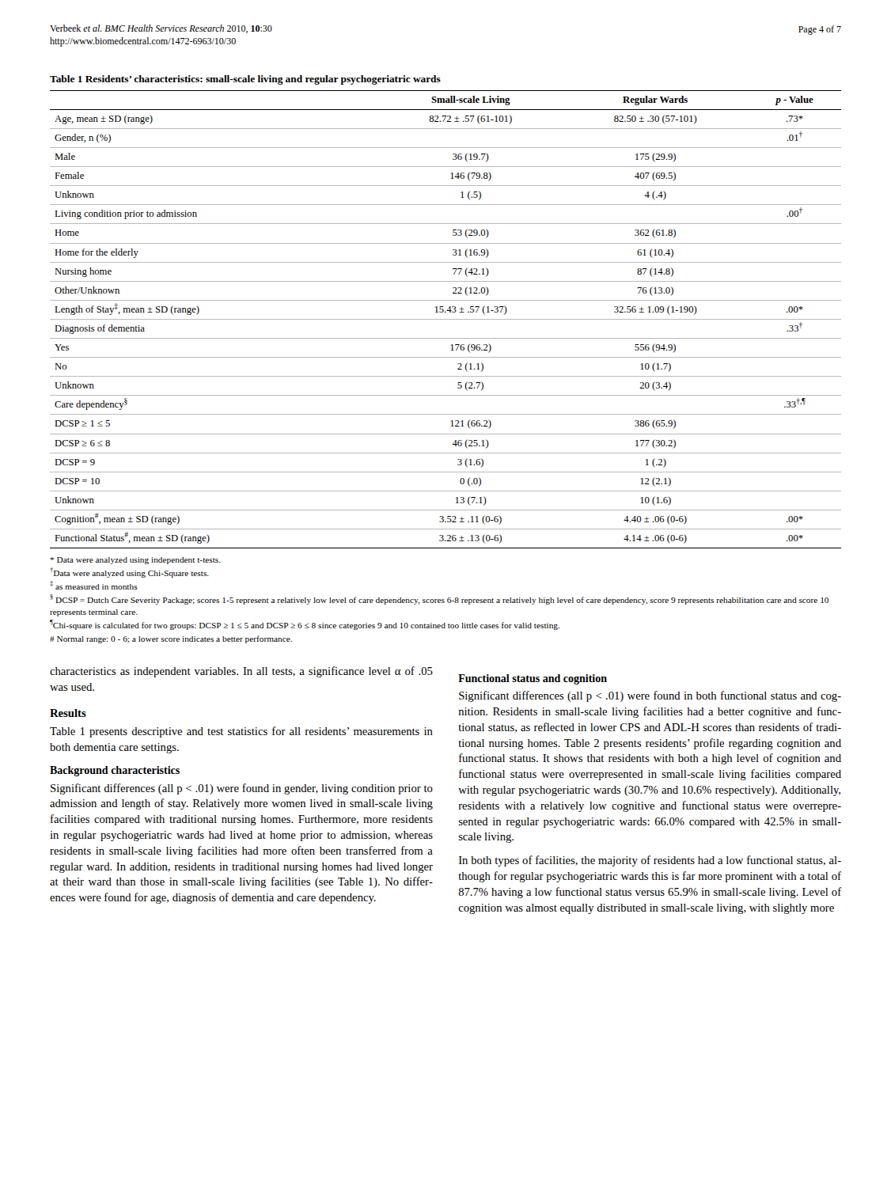Verbeek et al. BMC Health Services Research 2010, 10:30
http://www.biomedcentral.com/1472-6963/10/30
Page 4 of 7
Table 1 Residents’ characteristics: small-scale living and regular psychogeriatric wards
| | Small-scale Living | Regular Wards | p - Value |
| --- | --- | --- | --- |
| Age, mean ± SD (range) | 82.72 ± .57 (61-101) | 82.50 ± .30 (57-101) | .73* |
| Gender, n (%) | | | .01 † |
| Male | 36 (19.7) | 175 (29.9) | |
| Female | 146 (79.8) | 407 (69.5) | |
| Unknown | 1 (.5) | 4 (.4) | |
| Living condition prior to admission | | | .00 † |
| Home | 53 (29.0) | 362 (61.8) | |
| Home for the elderly | 31 (16.9) | 61 (10.4) | |
| Nursing home | 77 (42.1) | 87 (14.8) | |
| Other/Unknown | 22 (12.0) | 76 (13.0) | |
| Length of Stay ‡ , mean ± SD (range) | 15.43 ± .57 (1-37) | 32.56 ± 1.09 (1-190) | .00* |
| Diagnosis of dementia | | | .33 † |
| Yes | 176 (96.2) | 556 (94.9) | |
| No | 2 (1.1) | 10 (1.7) | |
| Unknown | 5 (2.7) | 20 (3.4) | |
| Care dependency § | | | .33 †,¶ |
| DCSP ≥ 1 ≤ 5 | 121 (66.2) | 386 (65.9) | |
| DCSP ≥ 6 ≤ 8 | 46 (25.1) | 177 (30.2) | |
| DCSP = 9 | 3 (1.6) | 1 (.2) | |
| DCSP = 10 | 0 (.0) | 12 (2.1) | |
| Unknown | 13 (7.1) | 10 (1.6) | |
| Cognition # , mean ± SD (range) | 3.52 ± .11 (0-6) | 4.40 ± .06 (0-6) | .00* |
| Functional Status # , mean ± SD (range) | 3.26 ± .13 (0-6) | 4.14 ± .06 (0-6) | .00* |
* Data were analyzed using independent t-tests.
†Data were analyzed using Chi-Square tests.
‡ as measured in months
§ DCSP = Dutch Care Severity Package; scores 1-5 represent a relatively low level of care dependency, scores 6-8 represent a relatively high level of care dependency, score 9 represents rehabilitation care and score 10 represents terminal care.
¶Chi-square is calculated for two groups: DCSP ≥ 1 ≤ 5 and DCSP ≥ 6 ≤ 8 since categories 9 and 10 contained too little cases for valid testing.
# Normal range: 0 - 6; a lower score indicates a better performance.
characteristics as independent variables. In all tests, a significance level α of .05 was used.
Results
Table 1 presents descriptive and test statistics for all residents’ measurements in both dementia care settings.
Background characteristics
Significant differences (all p < .01) were found in gender, living condition prior to admission and length of stay. Relatively more women lived in small-scale living facilities compared with traditional nursing homes. Furthermore, more residents in regular psychogeriatric wards had lived at home prior to admission, whereas residents in small-scale living facilities had more often been transferred from a regular ward. In addition, residents in traditional nursing homes had lived longer at their ward than those in small-scale living facilities (see Table 1). No differences were found for age, diagnosis of dementia and care dependency.
Functional status and cognition
Significant differences (all p < .01) were found in both functional status and cognition. Residents in small-scale living facilities had a better cognitive and functional status, as reflected in lower CPS and ADL-H scores than residents of traditional nursing homes. Table 2 presents residents’ profile regarding cognition and functional status. It shows that residents with both a high level of cognition and functional status were overrepresented in small-scale living facilities compared with regular psychogeriatric wards (30.7% and 10.6% respectively). Additionally, residents with a relatively low cognitive and functional status were overrepresented in regular psychogeriatric wards: 66.0% compared with 42.5% in small-scale living.
In both types of facilities, the majority of residents had a low functional status, although for regular psychogeriatric wards this is far more prominent with a total of 87.7% having a low functional status versus 65.9% in small-scale living. Level of cognition was almost equally distributed in small-scale living, with slightly more